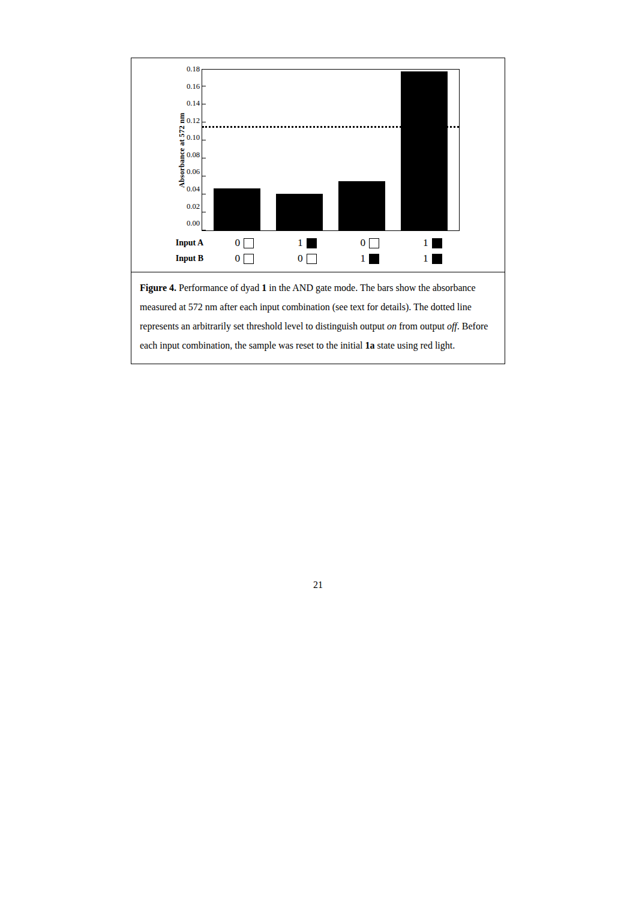Absorbance at 572 nm
0.18 0.16 0.14 0.12 0.10 0.08 0.06 0.04 0.02 0.00
Input A
0
1
0
1
Input B
0
0
1
1
Figure 4. Performance of dyad 1 in the AND gate mode. The bars show the absorbance measured at 572 nm after each input combination (see text for details). The dotted line represents an arbitrarily set threshold level to distinguish output on from output off. Before each input combination, the sample was reset to the initial 1a state using red light.
21